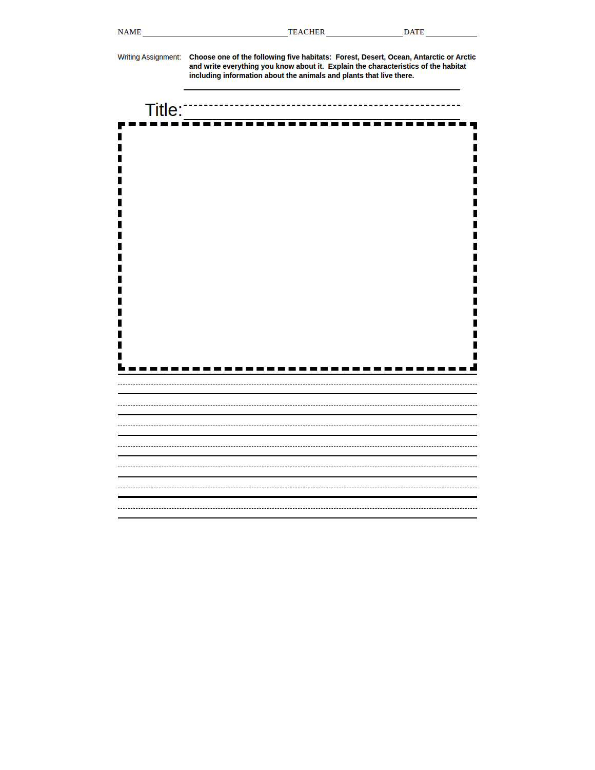NAME
TEACHER
DATE
Writing Assignment:
Choose one of the following five habitats: Forest, Desert, Ocean, Antarctic or Arctic and write everything you know about it. Explain the characteristics of the habitat including information about the animals and plants that live there.
Title: